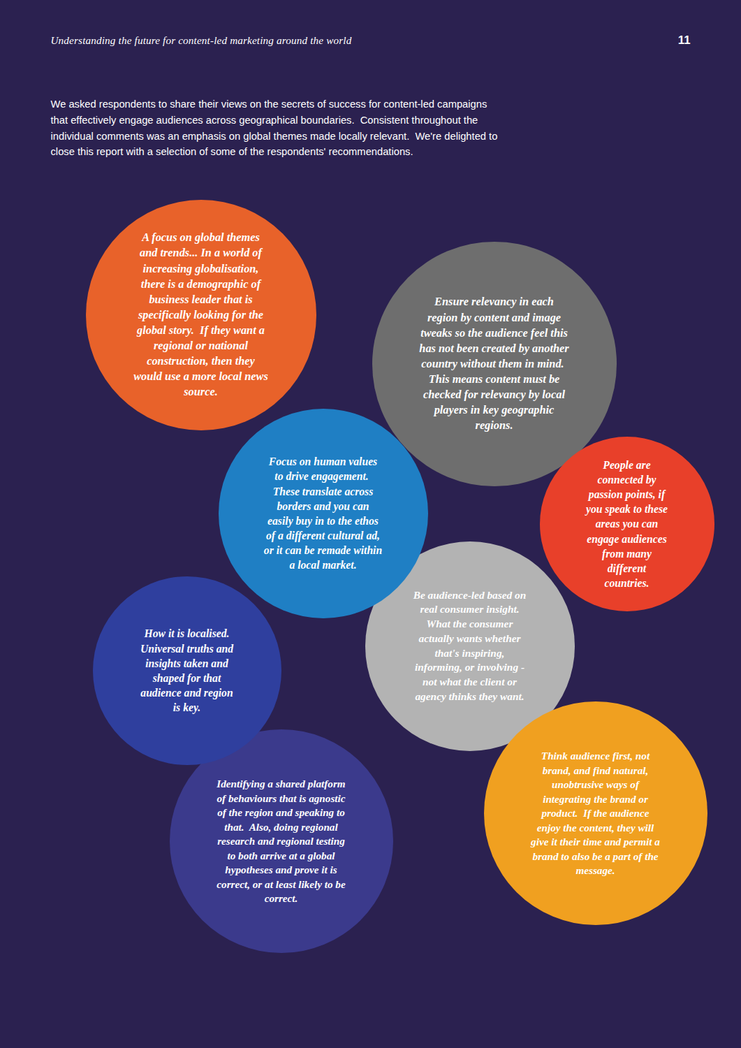Understanding the future for content-led marketing around the world
11
We asked respondents to share their views on the secrets of success for content-led campaigns that effectively engage audiences across geographical boundaries. Consistent throughout the individual comments was an emphasis on global themes made locally relevant. We're delighted to close this report with a selection of some of the respondents' recommendations.
A focus on global themes and trends... In a world of increasing globalisation, there is a demographic of business leader that is specifically looking for the global story. If they want a regional or national construction, then they would use a more local news source.
Ensure relevancy in each region by content and image tweaks so the audience feel this has not been created by another country without them in mind. This means content must be checked for relevancy by local players in key geographic regions.
Focus on human values to drive engagement. These translate across borders and you can easily buy in to the ethos of a different cultural ad, or it can be remade within a local market.
People are connected by passion points, if you speak to these areas you can engage audiences from many different countries.
Be audience-led based on real consumer insight. What the consumer actually wants whether that's inspiring, informing, or involving - not what the client or agency thinks they want.
How it is localised. Universal truths and insights taken and shaped for that audience and region is key.
Identifying a shared platform of behaviours that is agnostic of the region and speaking to that. Also, doing regional research and regional testing to both arrive at a global hypotheses and prove it is correct, or at least likely to be correct.
Think audience first, not brand, and find natural, unobtrusive ways of integrating the brand or product. If the audience enjoy the content, they will give it their time and permit a brand to also be a part of the message.